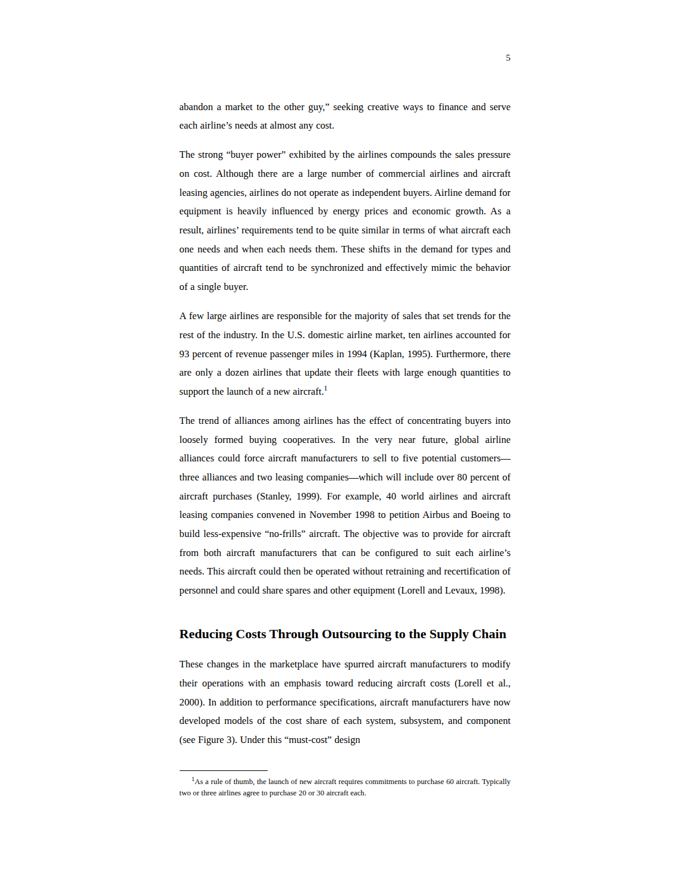5
abandon a market to the other guy,” seeking creative ways to finance and serve each airline’s needs at almost any cost.
The strong “buyer power” exhibited by the airlines compounds the sales pressure on cost. Although there are a large number of commercial airlines and aircraft leasing agencies, airlines do not operate as independent buyers. Airline demand for equipment is heavily influenced by energy prices and economic growth. As a result, airlines’ requirements tend to be quite similar in terms of what aircraft each one needs and when each needs them. These shifts in the demand for types and quantities of aircraft tend to be synchronized and effectively mimic the behavior of a single buyer.
A few large airlines are responsible for the majority of sales that set trends for the rest of the industry. In the U.S. domestic airline market, ten airlines accounted for 93 percent of revenue passenger miles in 1994 (Kaplan, 1995). Furthermore, there are only a dozen airlines that update their fleets with large enough quantities to support the launch of a new aircraft.1
The trend of alliances among airlines has the effect of concentrating buyers into loosely formed buying cooperatives. In the very near future, global airline alliances could force aircraft manufacturers to sell to five potential customers—three alliances and two leasing companies—which will include over 80 percent of aircraft purchases (Stanley, 1999). For example, 40 world airlines and aircraft leasing companies convened in November 1998 to petition Airbus and Boeing to build less-expensive “no-frills” aircraft. The objective was to provide for aircraft from both aircraft manufacturers that can be configured to suit each airline’s needs. This aircraft could then be operated without retraining and recertification of personnel and could share spares and other equipment (Lorell and Levaux, 1998).
Reducing Costs Through Outsourcing to the Supply Chain
These changes in the marketplace have spurred aircraft manufacturers to modify their operations with an emphasis toward reducing aircraft costs (Lorell et al., 2000). In addition to performance specifications, aircraft manufacturers have now developed models of the cost share of each system, subsystem, and component (see Figure 3). Under this “must-cost” design
1As a rule of thumb, the launch of new aircraft requires commitments to purchase 60 aircraft. Typically two or three airlines agree to purchase 20 or 30 aircraft each.